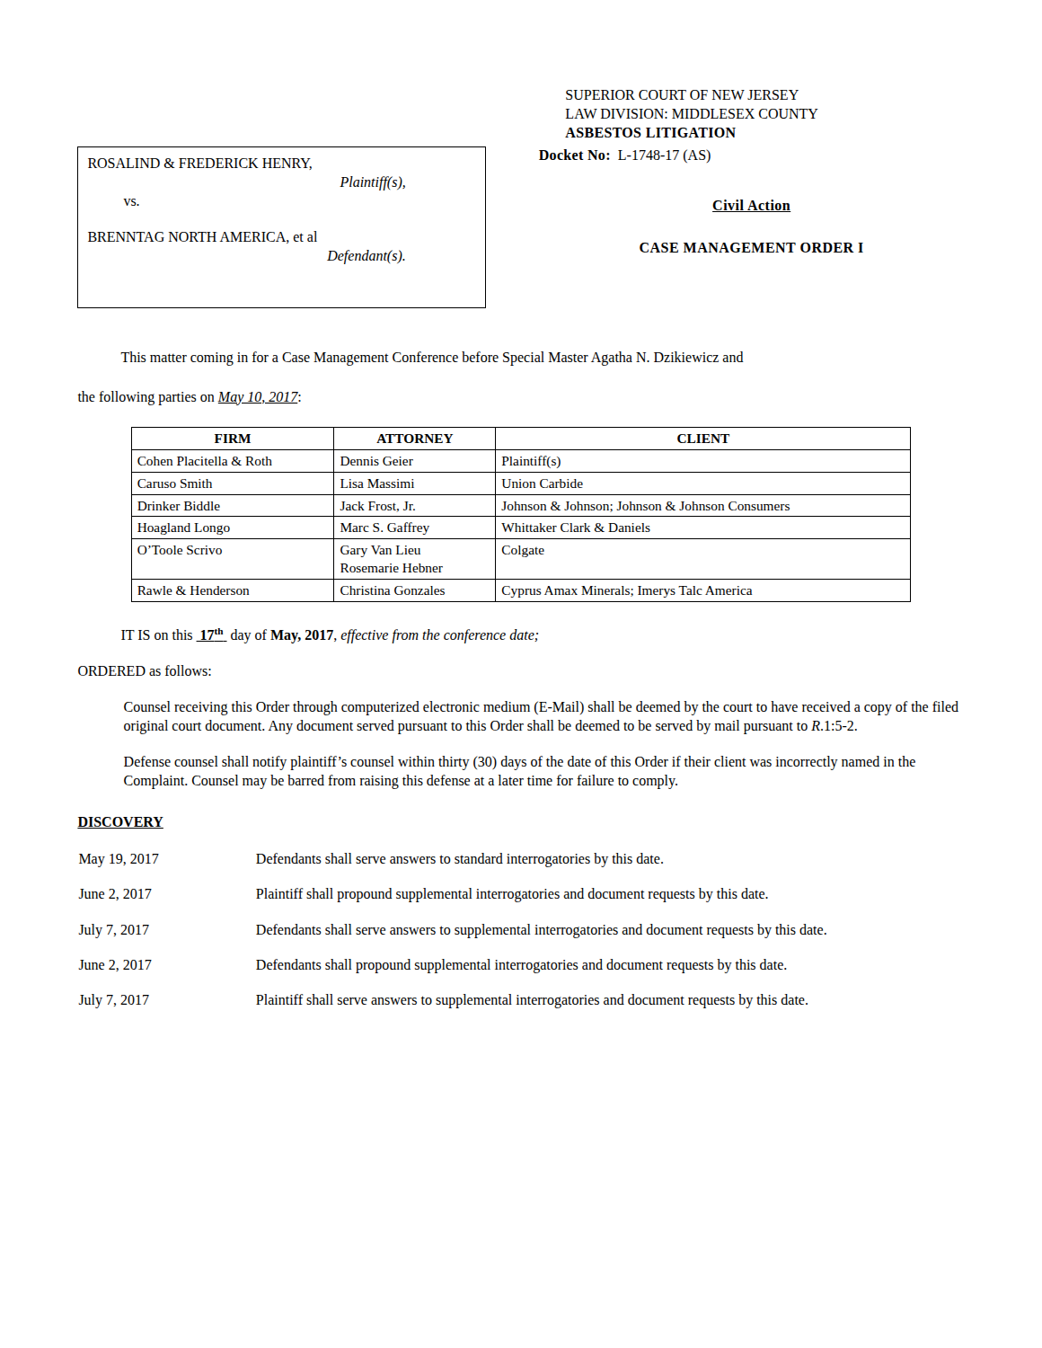SUPERIOR COURT OF NEW JERSEY
LAW DIVISION: MIDDLESEX COUNTY
ASBESTOS LITIGATION
ROSALIND & FREDERICK HENRY,
Plaintiff(s),
vs.
BRENNTAG NORTH AMERICA, et al
Defendant(s).
Docket No: L-1748-17 (AS)
Civil Action
CASE MANAGEMENT ORDER I
This matter coming in for a Case Management Conference before Special Master Agatha N. Dzikiewicz and
the following parties on May 10, 2017:
| FIRM | ATTORNEY | CLIENT |
| --- | --- | --- |
| Cohen Placitella & Roth | Dennis Geier | Plaintiff(s) |
| Caruso Smith | Lisa Massimi | Union Carbide |
| Drinker Biddle | Jack Frost, Jr. | Johnson & Johnson; Johnson & Johnson Consumers |
| Hoagland Longo | Marc S. Gaffrey | Whittaker Clark & Daniels |
| O’Toole Scrivo | Gary Van Lieu Rosemarie Hebner | Colgate |
| Rawle & Henderson | Christina Gonzales | Cyprus Amax Minerals; Imerys Talc America |
IT IS on this 17th day of May, 2017, effective from the conference date;
ORDERED as follows:
Counsel receiving this Order through computerized electronic medium (E-Mail) shall be deemed by the court to have received a copy of the filed original court document. Any document served pursuant to this Order shall be deemed to be served by mail pursuant to R.1:5-2.
Defense counsel shall notify plaintiff’s counsel within thirty (30) days of the date of this Order if their client was incorrectly named in the Complaint. Counsel may be barred from raising this defense at a later time for failure to comply.
DISCOVERY
| May 19, 2017 | Defendants shall serve answers to standard interrogatories by this date. |
| June 2, 2017 | Plaintiff shall propound supplemental interrogatories and document requests by this date. |
| July 7, 2017 | Defendants shall serve answers to supplemental interrogatories and document requests by this date. |
| June 2, 2017 | Defendants shall propound supplemental interrogatories and document requests by this date. |
| July 7, 2017 | Plaintiff shall serve answers to supplemental interrogatories and document requests by this date. |